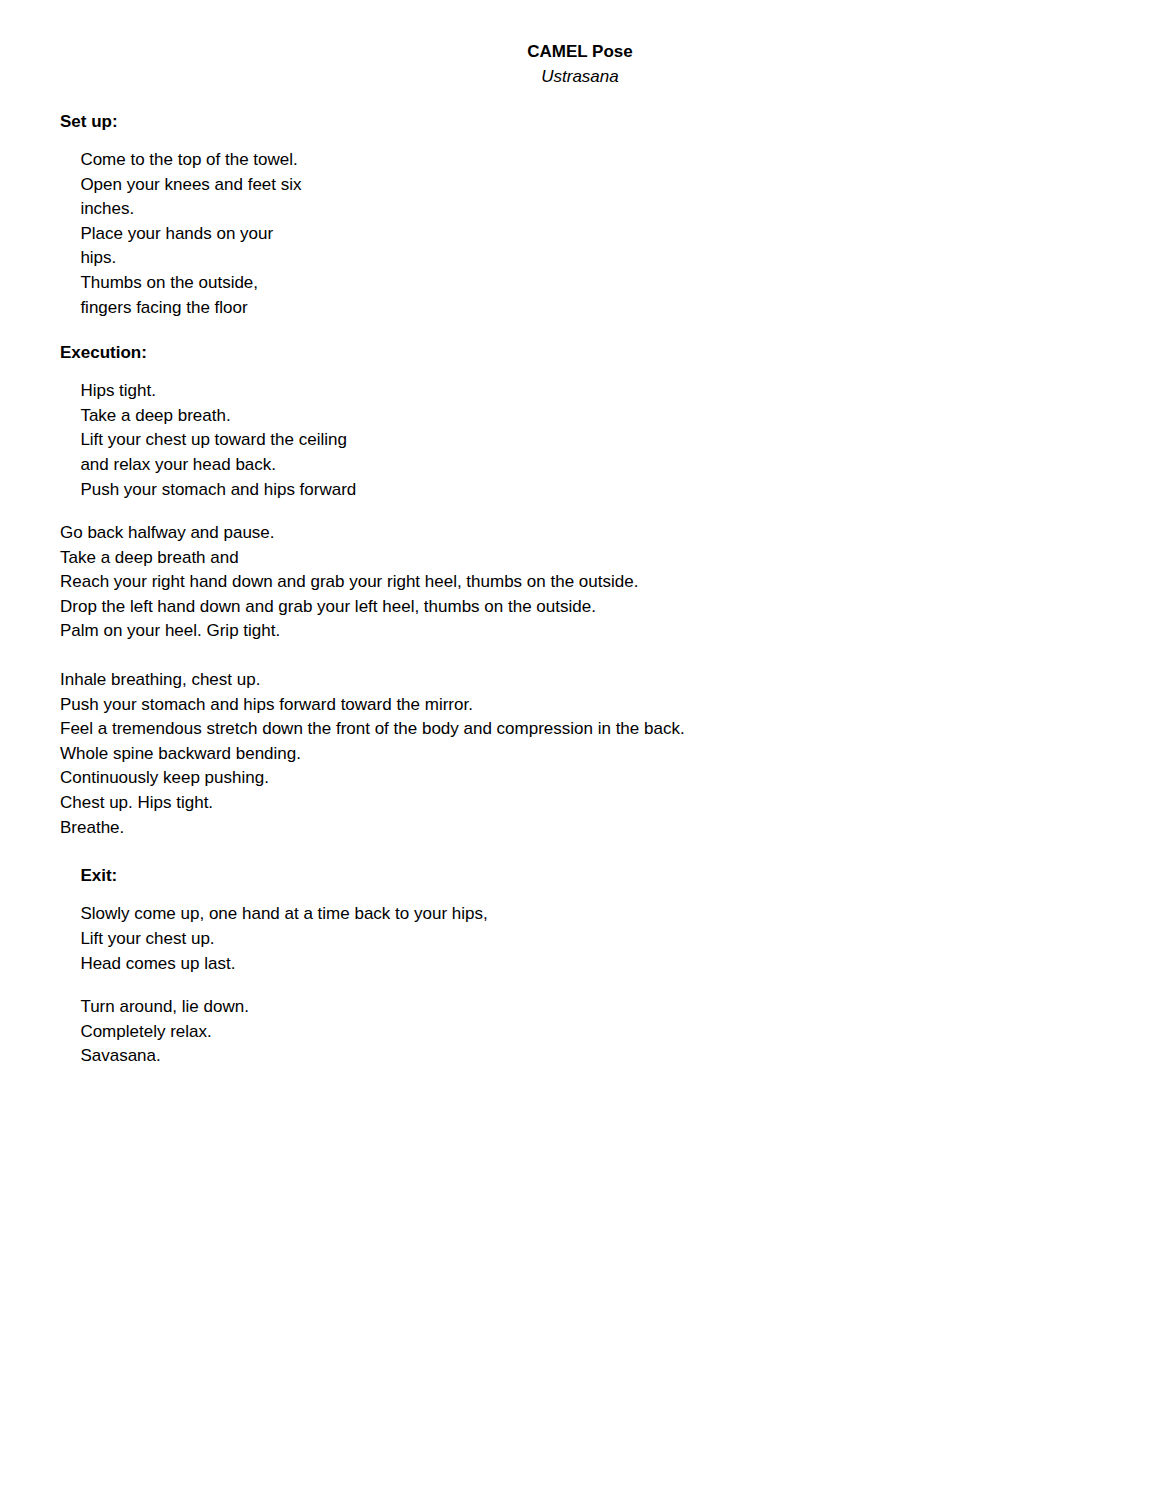CAMEL Pose Ustrasana
Set up:
Come to the top of the towel.
Open your knees and feet six
inches.
Place your hands on your
hips.
Thumbs on the outside,
fingers facing the floor
Execution:
Hips tight.
Take a deep breath.
Lift your chest up toward the ceiling
and relax your head back.
Push your stomach and hips forward
Go back halfway and pause.
Take a deep breath and
Reach your right hand down and grab your right heel, thumbs on the outside.
Drop the left hand down and grab your left heel, thumbs on the outside.
Palm on your heel. Grip tight.
Inhale breathing, chest up.
Push your stomach and hips forward toward the mirror.
Feel a tremendous stretch down the front of the body and compression in the back.
Whole spine backward bending.
Continuously keep pushing.
Chest up. Hips tight.
Breathe.
Exit:
Slowly come up, one hand at a time back to your hips,
Lift your chest up.
Head comes up last.
Turn around, lie down.
Completely relax.
Savasana.